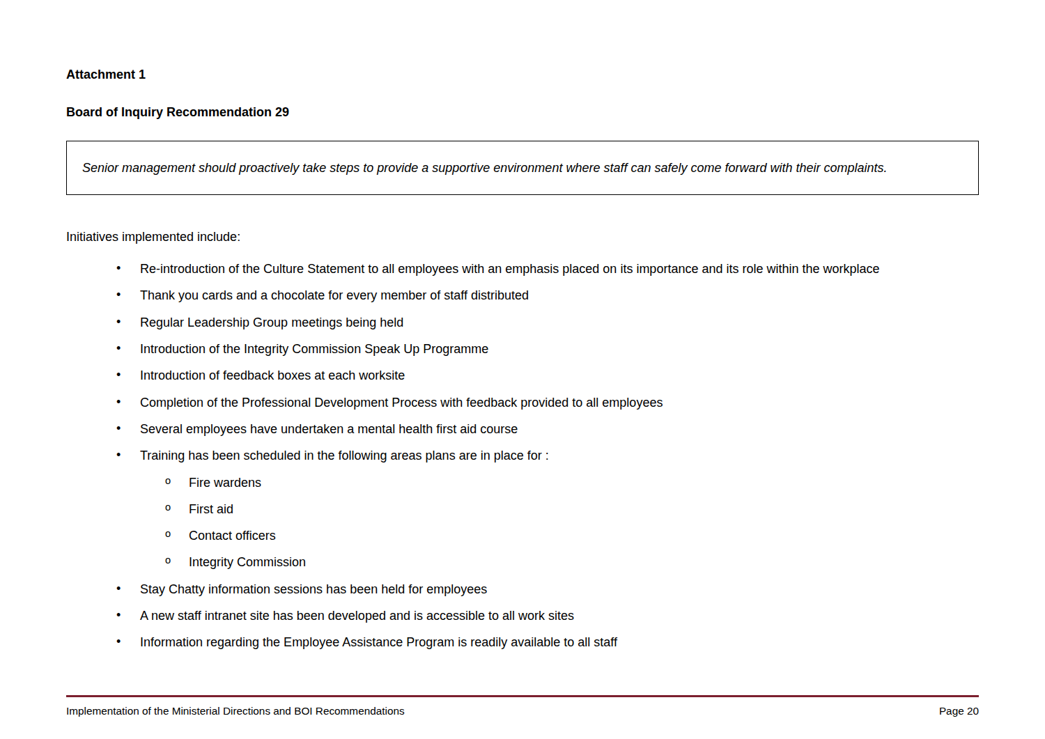Attachment 1
Board of Inquiry Recommendation 29
Senior management should proactively take steps to provide a supportive environment where staff can safely come forward with their complaints.
Initiatives implemented include:
Re-introduction of the Culture Statement to all employees with an emphasis placed on its importance and its role within the workplace
Thank you cards and a chocolate for every member of staff distributed
Regular Leadership Group meetings being held
Introduction of the Integrity Commission Speak Up Programme
Introduction of feedback boxes at each worksite
Completion of the Professional Development Process with feedback provided to all employees
Several employees have undertaken a mental health first aid course
Training has been scheduled in the following areas plans are in place for :
Fire wardens
First aid
Contact officers
Integrity Commission
Stay Chatty information sessions has been held for employees
A new staff intranet site has been developed and is accessible to all work sites
Information regarding the Employee Assistance Program is readily available to all staff
Implementation of the Ministerial Directions and BOI Recommendations
Page 20